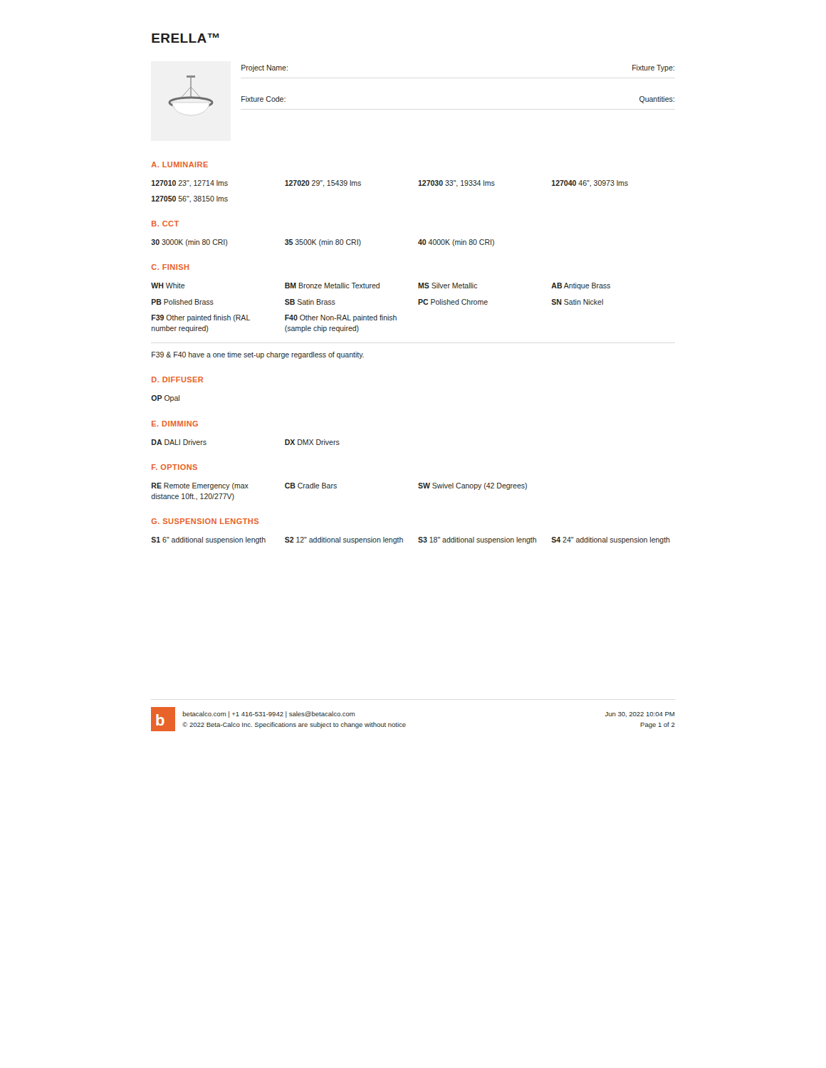ERELLA™
Project Name:
Fixture Type:
Fixture Code:
Quantities:
A. Luminaire
127010 23", 12714 lms
127020 29", 15439 lms
127030 33", 19334 lms
127040 46", 30973 lms
127050 56", 38150 lms
B. CCT
30 3000K (min 80 CRI)
35 3500K (min 80 CRI)
40 4000K (min 80 CRI)
C. Finish
WH White
BM Bronze Metallic Textured
MS Silver Metallic
AB Antique Brass
PB Polished Brass
SB Satin Brass
PC Polished Chrome
SN Satin Nickel
F39 Other painted finish (RAL number required)
F40 Other Non-RAL painted finish (sample chip required)
F39 & F40 have a one time set-up charge regardless of quantity.
D. Diffuser
OP Opal
E. Dimming
DA DALI Drivers
DX DMX Drivers
F. Options
RE Remote Emergency (max distance 10ft., 120/277V)
CB Cradle Bars
SW Swivel Canopy (42 Degrees)
G. Suspension Lengths
S1 6" additional suspension length
S2 12" additional suspension length
S3 18" additional suspension length
S4 24" additional suspension length
b
betacalco.com | +1 416-531-9942 | sales@betacalco.com
© 2022 Beta-Calco Inc. Specifications are subject to change without notice
Jun 30, 2022 10:04 PM
Page 1 of 2